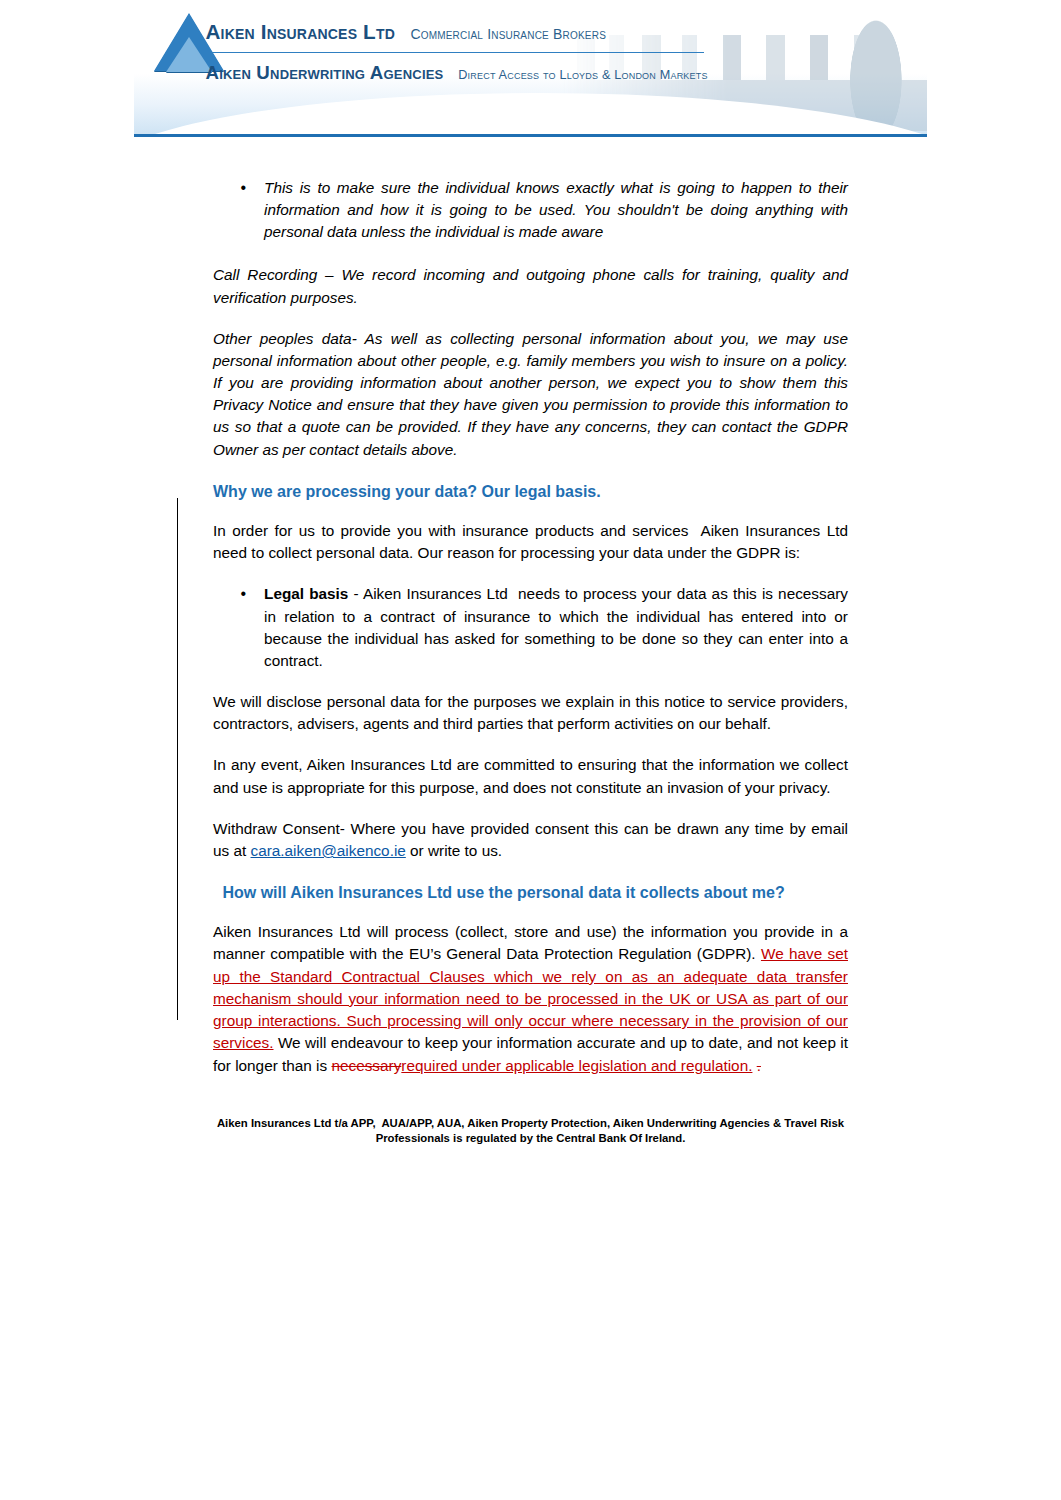Aiken Insurances Ltd Commercial Insurance Brokers
Aiken Underwriting Agencies Direct Access to Lloyds & London Markets
This is to make sure the individual knows exactly what is going to happen to their information and how it is going to be used. You shouldn't be doing anything with personal data unless the individual is made aware
Call Recording – We record incoming and outgoing phone calls for training, quality and verification purposes.
Other peoples data- As well as collecting personal information about you, we may use personal information about other people, e.g. family members you wish to insure on a policy. If you are providing information about another person, we expect you to show them this Privacy Notice and ensure that they have given you permission to provide this information to us so that a quote can be provided. If they have any concerns, they can contact the GDPR Owner as per contact details above.
Why we are processing your data? Our legal basis.
In order for us to provide you with insurance products and services Aiken Insurances Ltd need to collect personal data. Our reason for processing your data under the GDPR is:
Legal basis - Aiken Insurances Ltd needs to process your data as this is necessary in relation to a contract of insurance to which the individual has entered into or because the individual has asked for something to be done so they can enter into a contract.
We will disclose personal data for the purposes we explain in this notice to service providers, contractors, advisers, agents and third parties that perform activities on our behalf.
In any event, Aiken Insurances Ltd are committed to ensuring that the information we collect and use is appropriate for this purpose, and does not constitute an invasion of your privacy.
Withdraw Consent- Where you have provided consent this can be drawn any time by email us at cara.aiken@aikenco.ie or write to us.
How will Aiken Insurances Ltd use the personal data it collects about me?
Aiken Insurances Ltd will process (collect, store and use) the information you provide in a manner compatible with the EU’s General Data Protection Regulation (GDPR). We have set up the Standard Contractual Clauses which we rely on as an adequate data transfer mechanism should your information need to be processed in the UK or USA as part of our group interactions. Such processing will only occur where necessary in the provision of our services. We will endeavour to keep your information accurate and up to date, and not keep it for longer than is necessary required under applicable legislation and regulation. .
Aiken Insurances Ltd t/a APP, AUA/APP, AUA, Aiken Property Protection, Aiken Underwriting Agencies & Travel Risk
Professionals is regulated by the Central Bank Of Ireland.